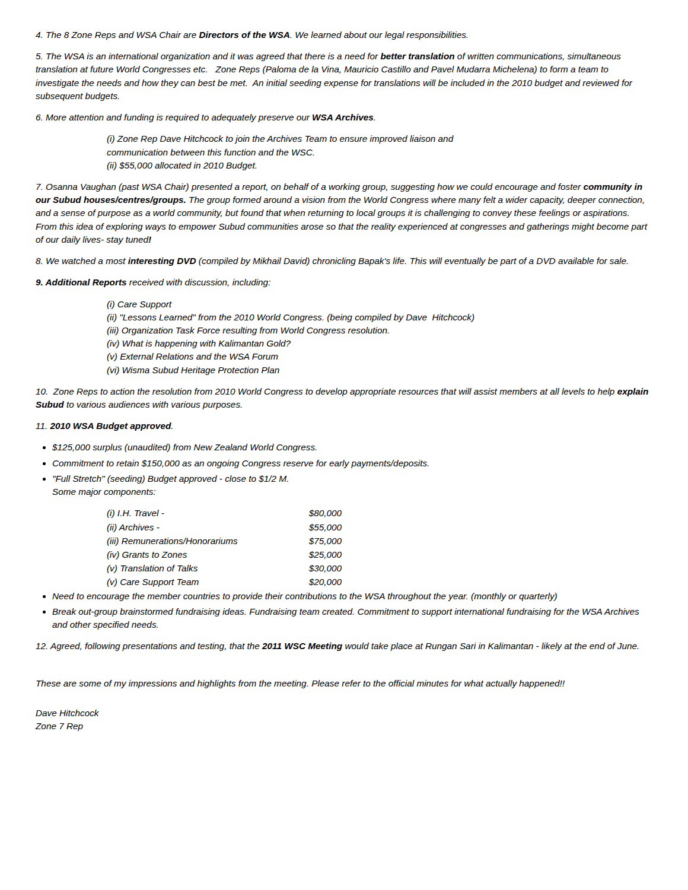4. The 8 Zone Reps and WSA Chair are Directors of the WSA. We learned about our legal responsibilities.
5. The WSA is an international organization and it was agreed that there is a need for better translation of written communications, simultaneous translation at future World Congresses etc. Zone Reps (Paloma de la Vina, Mauricio Castillo and Pavel Mudarra Michelena) to form a team to investigate the needs and how they can best be met. An initial seeding expense for translations will be included in the 2010 budget and reviewed for subsequent budgets.
6. More attention and funding is required to adequately preserve our WSA Archives.
(i) Zone Rep Dave Hitchcock to join the Archives Team to ensure improved liaison and
communication between this function and the WSC.
(ii) $55,000 allocated in 2010 Budget.
7. Osanna Vaughan (past WSA Chair) presented a report, on behalf of a working group, suggesting how we could encourage and foster community in our Subud houses/centres/groups. The group formed around a vision from the World Congress where many felt a wider capacity, deeper connection, and a sense of purpose as a world community, but found that when returning to local groups it is challenging to convey these feelings or aspirations. From this idea of exploring ways to empower Subud communities arose so that the reality experienced at congresses and gatherings might become part of our daily lives- stay tuned!
8. We watched a most interesting DVD (compiled by Mikhail David) chronicling Bapak's life. This will eventually be part of a DVD available for sale.
9. Additional Reports received with discussion, including:
(i) Care Support
(ii) "Lessons Learned" from the 2010 World Congress. (being compiled by Dave Hitchcock)
(iii) Organization Task Force resulting from World Congress resolution.
(iv) What is happening with Kalimantan Gold?
(v) External Relations and the WSA Forum
(vi) Wisma Subud Heritage Protection Plan
10. Zone Reps to action the resolution from 2010 World Congress to develop appropriate resources that will assist members at all levels to help explain Subud to various audiences with various purposes.
11. 2010 WSA Budget approved.
$125,000 surplus (unaudited) from New Zealand World Congress.
Commitment to retain $150,000 as an ongoing Congress reserve for early payments/deposits.
"Full Stretch" (seeding) Budget approved - close to $1/2 M.
Some major components:
| (i) I.H. Travel - | $80,000 |
| (ii) Archives - | $55,000 |
| (iii) Remunerations/Honorariums | $75,000 |
| (iv) Grants to Zones | $25,000 |
| (v) Translation of Talks | $30,000 |
| (v) Care Support Team | $20,000 |
Need to encourage the member countries to provide their contributions to the WSA throughout the year. (monthly or quarterly)
Break out-group brainstormed fundraising ideas. Fundraising team created. Commitment to support international fundraising for the WSA Archives and other specified needs.
12. Agreed, following presentations and testing, that the 2011 WSC Meeting would take place at Rungan Sari in Kalimantan - likely at the end of June.
These are some of my impressions and highlights from the meeting. Please refer to the official minutes for what actually happened!!
Dave Hitchcock
Zone 7 Rep